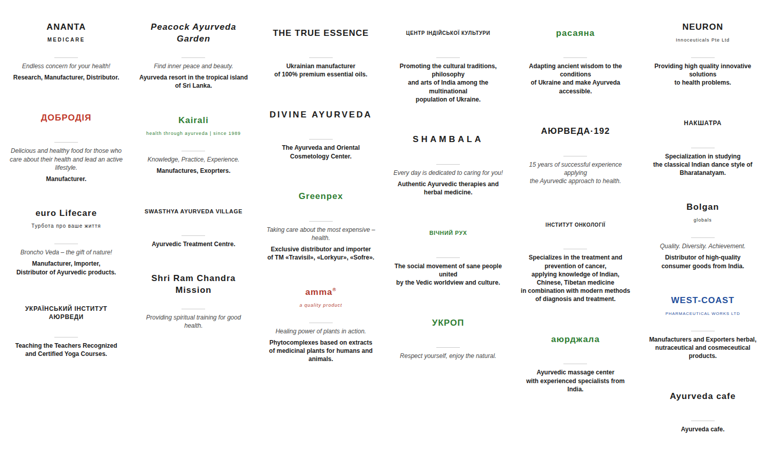Partner organisations
Ananta
Medicare
Endless concern for your health!
Research, Manufacturer, Distributor.
Добродія
Delicious and healthy food for those who care about their health and lead an active lifestyle.
Manufacturer.
euro Lifecare
Турбота про ваше життя
Broncho Veda – the gift of nature!
Manufacturer, Importer,
Distributor of Ayurvedic products.
Український інститут
Аюрведи
Teaching the Teachers Recognized
and Certified Yoga Courses.
Peacock Ayurveda Garden
Find inner peace and beauty.
Ayurveda resort in the tropical island of Sri Lanka.
Kairali
health through ayurveda | since 1989
Knowledge, Practice, Experience.
Manufactures, Exoprters.
Swasthya Ayurveda Village
Ayurvedic Treatment Centre.
Shri Ram Chandra Mission
Providing spiritual training for good health.
The True Essence
Ukrainian manufacturer
of 100% premium essential oils.
Divine Ayurveda
The Ayurveda and Oriental Cosmetology Center.
Greenpex
Taking care about the most expensive – health.
Exclusive distributor and importer
of TM «Travisil», «Lorkyur», «Sofre».
amma®
a quality product
Healing power of plants in action.
Phytocomplexes based on extracts
of medicinal plants for humans and animals.
Центр індійської культури
Promoting the cultural traditions, philosophy
and arts of India among the multinational
population of Ukraine.
Shambala
Every day is dedicated to caring for you!
Authentic Ayurvedic therapies and herbal medicine.
Вічний Рух
The social movement of sane people united
by the Vedic worldview and culture.
Укроп
Respect yourself, enjoy the natural.
расаяна
Adapting ancient wisdom to the conditions
of Ukraine and make Ayurveda accessible.
Аюрведа·192
15 years of successful experience applying
the Ayurvedic approach to health.
Інститут онкології
Specializes in the treatment and prevention of cancer,
applying knowledge of Indian, Chinese, Tibetan medicine
in combination with modern methods
of diagnosis and treatment.
аюрджала
Ayurvedic massage center
with experienced specialists from India.
NEURON
Innoceuticals Pte Ltd
Providing high quality innovative solutions
to health problems.
Накшатра
Specialization in studying
the classical Indian dance style of Bharatanatyam.
Bolgan
globals
Quality. Diversity. Achievement.
Distributor of high-quality
consumer goods from India.
West-Coast
Pharmaceutical Works Ltd
Manufacturers and Exporters herbal,
nutraceutical and cosmeceutical products.
Ayurveda cafe
Ayurveda cafe.